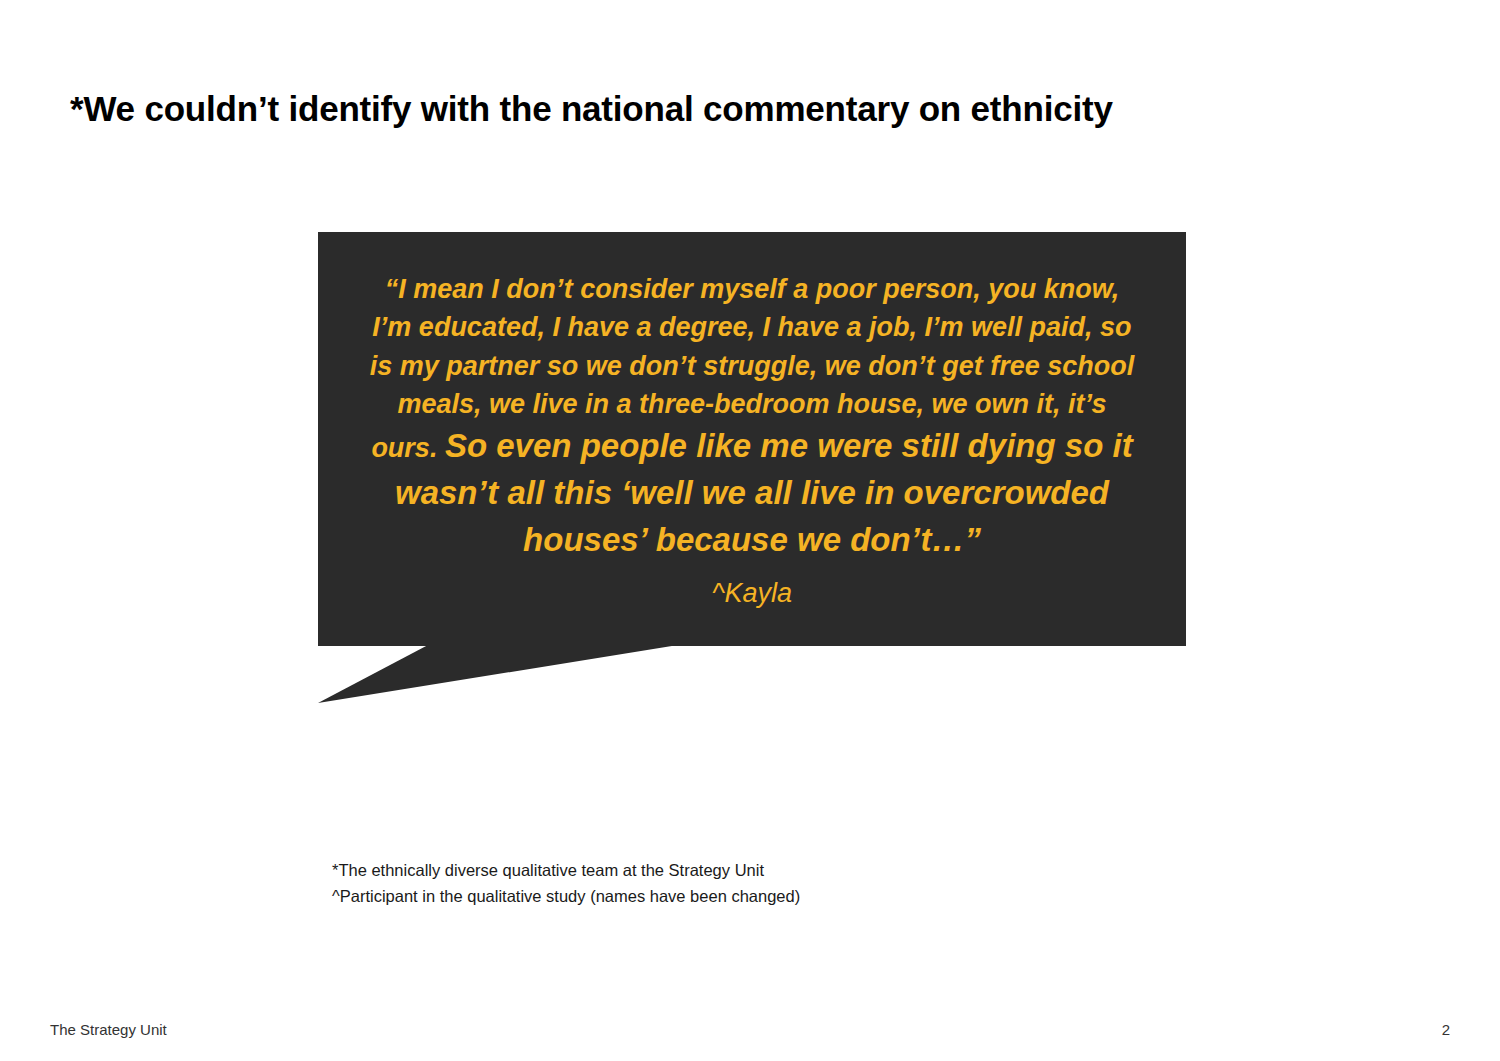*We couldn’t identify with the national commentary on ethnicity
“I mean I don’t consider myself a poor person, you know, I’m educated, I have a degree, I have a job, I’m well paid, so is my partner so we don’t struggle, we don’t get free school meals, we live in a three-bedroom house, we own it, it’s ours. So even people like me were still dying so it wasn’t all this ‘well we all live in overcrowded houses’ because we don’t…” ^Kayla
*The ethnically diverse qualitative team at the Strategy Unit
^Participant in the qualitative study (names have been changed)
The Strategy Unit
2